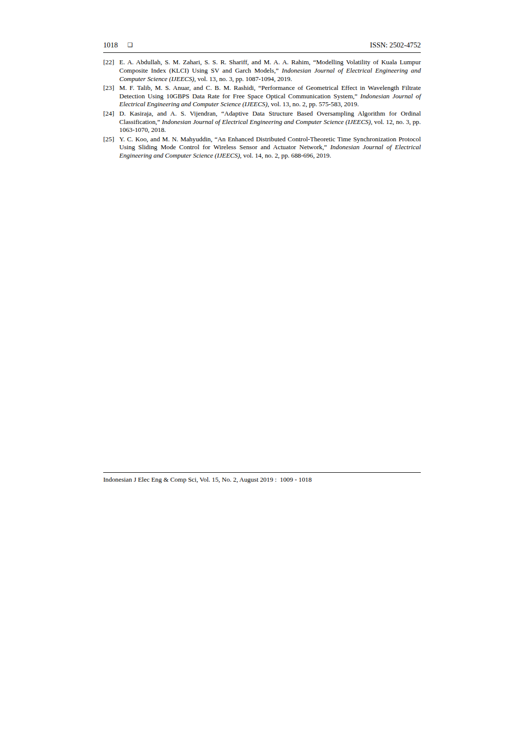1018❑
ISSN: 2502-4752
[22] E. A. Abdullah, S. M. Zahari, S. S. R. Shariff, and M. A. A. Rahim, “Modelling Volatility of Kuala Lumpur Composite Index (KLCI) Using SV and Garch Models,” Indonesian Journal of Electrical Engineering and Computer Science (IJEECS), vol. 13, no. 3, pp. 1087-1094, 2019.
[23] M. F. Talib, M. S. Anuar, and C. B. M. Rashidi, “Performance of Geometrical Effect in Wavelength Filtrate Detection Using 10GBPS Data Rate for Free Space Optical Communication System,” Indonesian Journal of Electrical Engineering and Computer Science (IJEECS), vol. 13, no. 2, pp. 575-583, 2019.
[24] D. Kasiraja, and A. S. Vijendran, “Adaptive Data Structure Based Oversampling Algorithm for Ordinal Classification,” Indonesian Journal of Electrical Engineering and Computer Science (IJEECS), vol. 12, no. 3, pp. 1063-1070, 2018.
[25] Y. C. Koo, and M. N. Mahyuddin, “An Enhanced Distributed Control-Theoretic Time Synchronization Protocol Using Sliding Mode Control for Wireless Sensor and Actuator Network,” Indonesian Journal of Electrical Engineering and Computer Science (IJEECS), vol. 14, no. 2, pp. 688-696, 2019.
Indonesian J Elec Eng & Comp Sci, Vol. 15, No. 2, August 2019 : 1009 - 1018